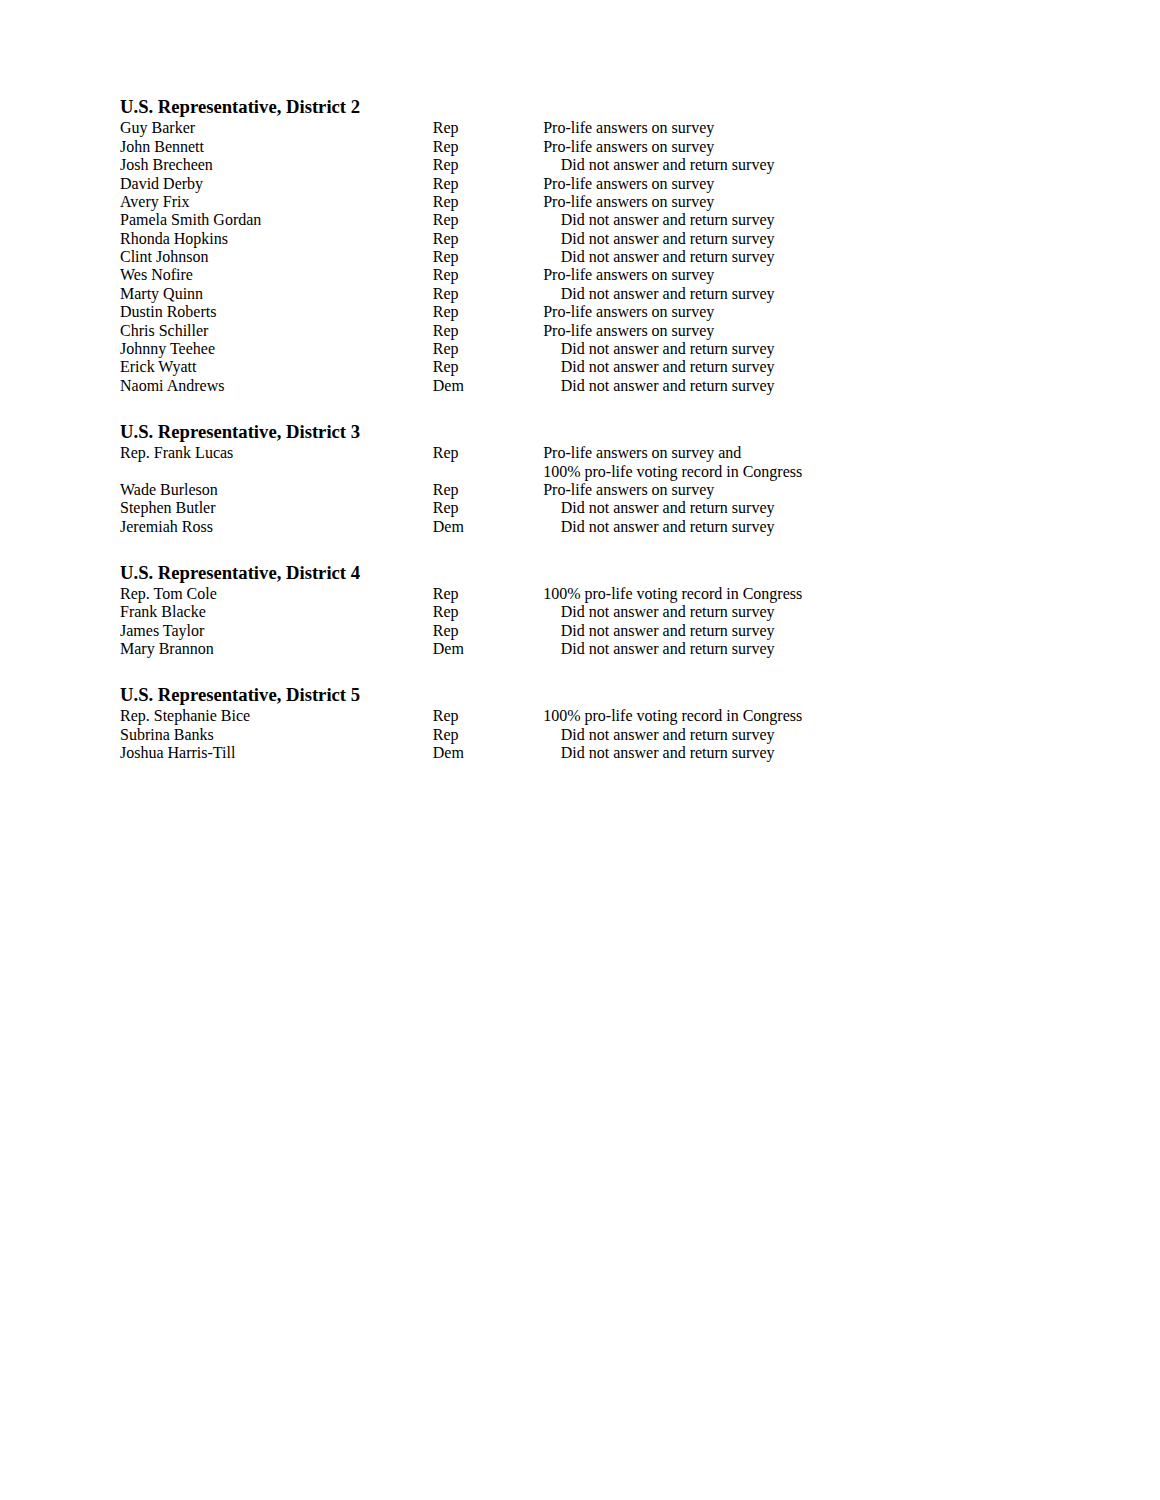U.S. Representative, District 2
| Guy Barker | Rep | Pro-life answers on survey |
| John Bennett | Rep | Pro-life answers on survey |
| Josh Brecheen | Rep | Did not answer and return survey |
| David Derby | Rep | Pro-life answers on survey |
| Avery Frix | Rep | Pro-life answers on survey |
| Pamela Smith Gordan | Rep | Did not answer and return survey |
| Rhonda Hopkins | Rep | Did not answer and return survey |
| Clint Johnson | Rep | Did not answer and return survey |
| Wes Nofire | Rep | Pro-life answers on survey |
| Marty Quinn | Rep | Did not answer and return survey |
| Dustin Roberts | Rep | Pro-life answers on survey |
| Chris Schiller | Rep | Pro-life answers on survey |
| Johnny Teehee | Rep | Did not answer and return survey |
| Erick Wyatt | Rep | Did not answer and return survey |
| Naomi Andrews | Dem | Did not answer and return survey |
U.S. Representative, District 3
| Rep. Frank Lucas | Rep | Pro-life answers on survey and |
| | | 100% pro-life voting record in Congress |
| Wade Burleson | Rep | Pro-life answers on survey |
| Stephen Butler | Rep | Did not answer and return survey |
| Jeremiah Ross | Dem | Did not answer and return survey |
U.S. Representative, District 4
| Rep. Tom Cole | Rep | 100% pro-life voting record in Congress |
| Frank Blacke | Rep | Did not answer and return survey |
| James Taylor | Rep | Did not answer and return survey |
| Mary Brannon | Dem | Did not answer and return survey |
U.S. Representative, District 5
| Rep. Stephanie Bice | Rep | 100% pro-life voting record in Congress |
| Subrina Banks | Rep | Did not answer and return survey |
| Joshua Harris-Till | Dem | Did not answer and return survey |